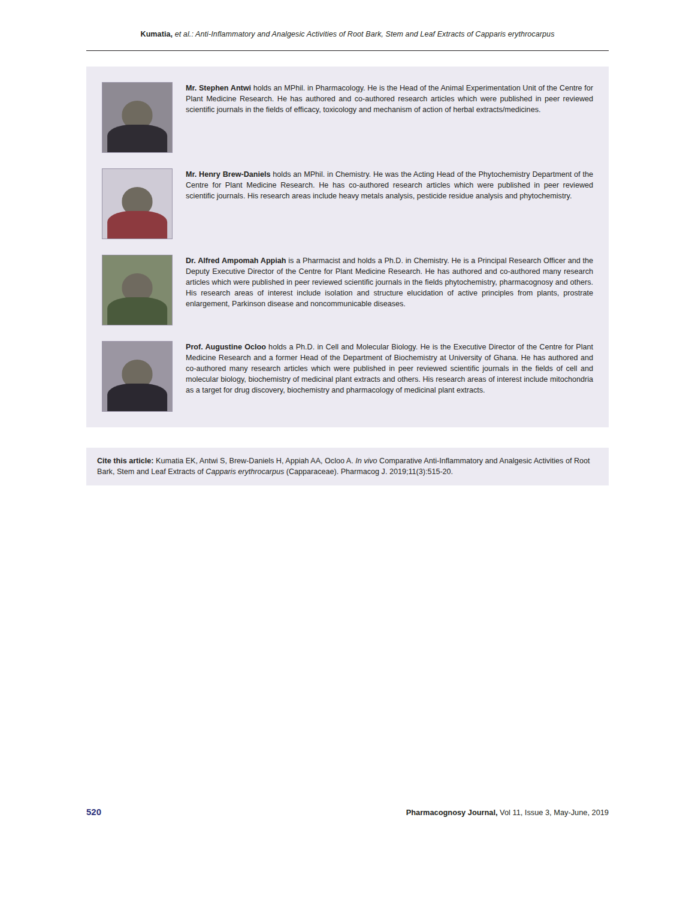Kumatia, et al.: Anti-Inflammatory and Analgesic Activities of Root Bark, Stem and Leaf Extracts of Capparis erythrocarpus
Mr. Stephen Antwi holds an MPhil. in Pharmacology. He is the Head of the Animal Experimentation Unit of the Centre for Plant Medicine Research. He has authored and co-authored research articles which were published in peer reviewed scientific journals in the fields of efficacy, toxicology and mechanism of action of herbal extracts/medicines.
Mr. Henry Brew-Daniels holds an MPhil. in Chemistry. He was the Acting Head of the Phytochemistry Department of the Centre for Plant Medicine Research. He has co-authored research articles which were published in peer reviewed scientific journals. His research areas include heavy metals analysis, pesticide residue analysis and phytochemistry.
Dr. Alfred Ampomah Appiah is a Pharmacist and holds a Ph.D. in Chemistry. He is a Principal Research Officer and the Deputy Executive Director of the Centre for Plant Medicine Research. He has authored and co-authored many research articles which were published in peer reviewed scientific journals in the fields phytochemistry, pharmacognosy and others. His research areas of interest include isolation and structure elucidation of active principles from plants, prostrate enlargement, Parkinson disease and noncommunicable diseases.
Prof. Augustine Ocloo holds a Ph.D. in Cell and Molecular Biology. He is the Executive Director of the Centre for Plant Medicine Research and a former Head of the Department of Biochemistry at University of Ghana. He has authored and co-authored many research articles which were published in peer reviewed scientific journals in the fields of cell and molecular biology, biochemistry of medicinal plant extracts and others. His research areas of interest include mitochondria as a target for drug discovery, biochemistry and pharmacology of medicinal plant extracts.
Cite this article: Kumatia EK, Antwi S, Brew-Daniels H, Appiah AA, Ocloo A. In vivo Comparative Anti-Inflammatory and Analgesic Activities of Root Bark, Stem and Leaf Extracts of Capparis erythrocarpus (Capparaceae). Pharmacog J. 2019;11(3):515-20.
520
Pharmacognosy Journal, Vol 11, Issue 3, May-June, 2019